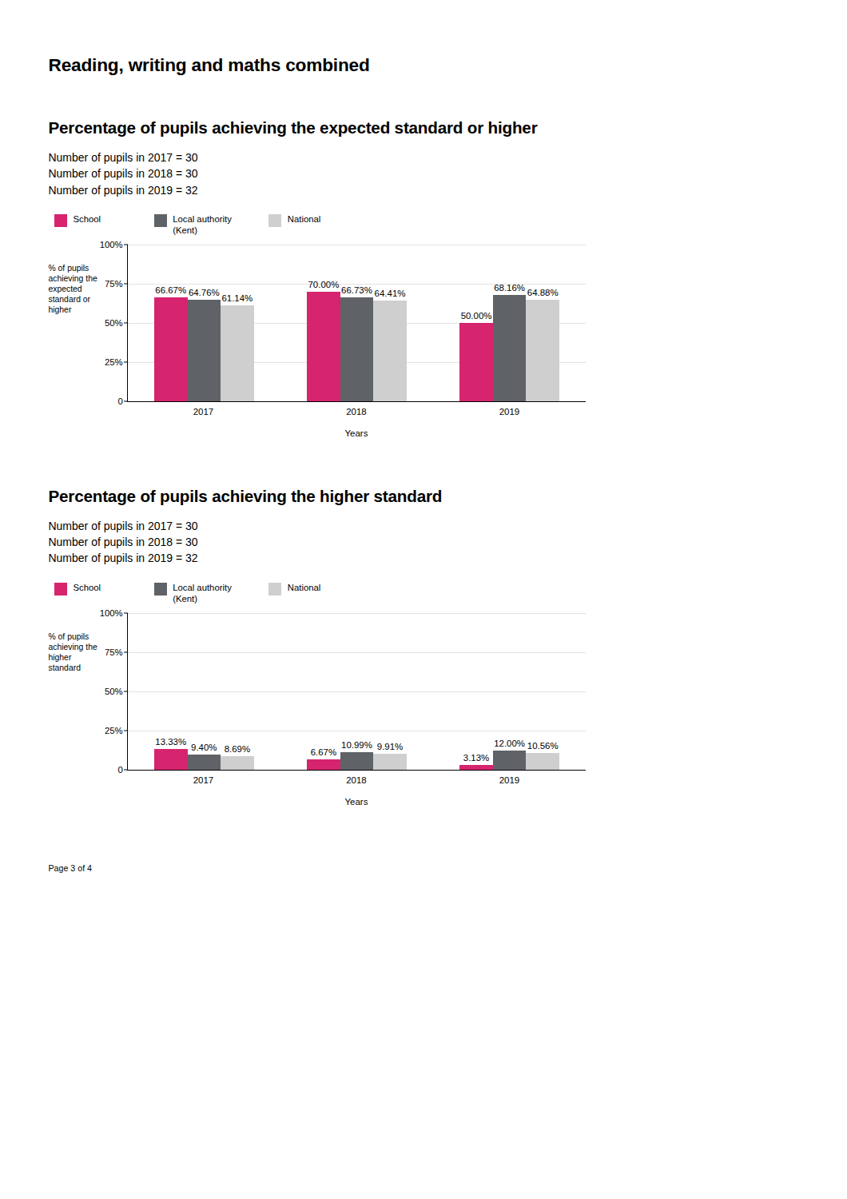Reading, writing and maths combined
Percentage of pupils achieving the expected standard or higher
Number of pupils in 2017 = 30
Number of pupils in 2018 = 30
Number of pupils in 2019 = 32
School
Local authority(Kent)
National
% of pupils
achieving the
expected
standard or
higher
100%
75%
50%
25%
0
66.67%
64.76%
61.14%
70.00%
66.73%
64.41%
50.00%
68.16%
64.88%
201720182019
Years
Percentage of pupils achieving the higher standard
Number of pupils in 2017 = 30
Number of pupils in 2018 = 30
Number of pupils in 2019 = 32
School
Local authority(Kent)
National
% of pupils
achieving the
higher
standard
100%
75%
50%
25%
0
13.33%
9.40%
8.69%
6.67%
10.99%
9.91%
3.13%
12.00%
10.56%
201720182019
Years
Page 3 of 4